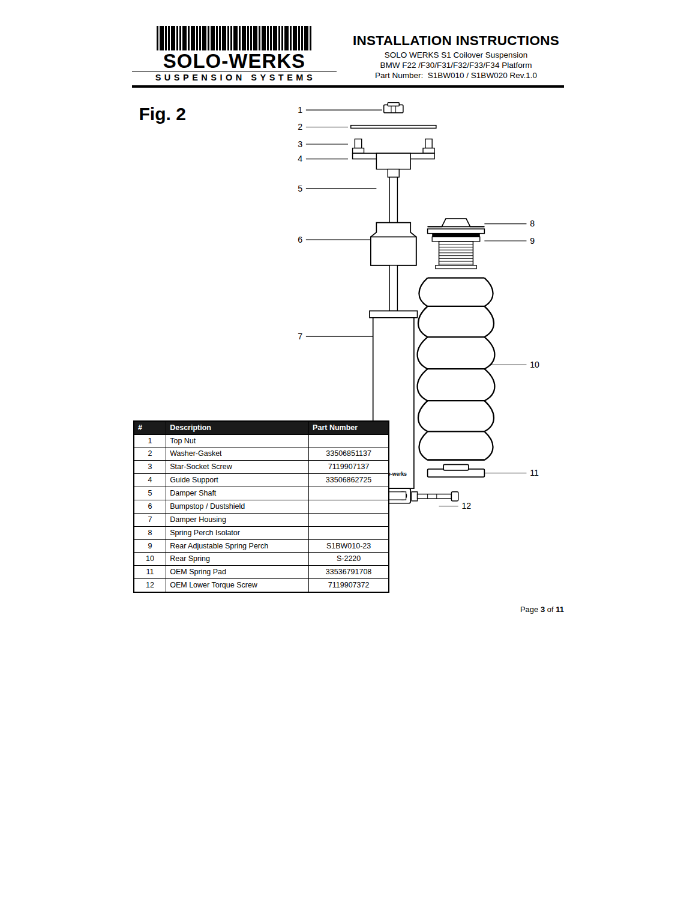SOLO-WERKS
SUSPENSION SYSTEMS
INSTALLATION INSTRUCTIONS
SOLO WERKS S1 Coilover Suspension
BMW F22 /F30/F31/F32/F33/F34 Platform
Part Number: S1BW010 / S1BW020 Rev.1.0
Fig. 2
1 2 3 4 5 6 7 8 9 10 11 12 solo-werks
| # | Description | Part Number |
| --- | --- | --- |
| 1 | Top Nut | |
| 2 | Washer-Gasket | 33506851137 |
| 3 | Star-Socket Screw | 7119907137 |
| 4 | Guide Support | 33506862725 |
| 5 | Damper Shaft | |
| 6 | Bumpstop / Dustshield | |
| 7 | Damper Housing | |
| 8 | Spring Perch Isolator | |
| 9 | Rear Adjustable Spring Perch | S1BW010-23 |
| 10 | Rear Spring | S-2220 |
| 11 | OEM Spring Pad | 33536791708 |
| 12 | OEM Lower Torque Screw | 7119907372 |
Page 3 of 11